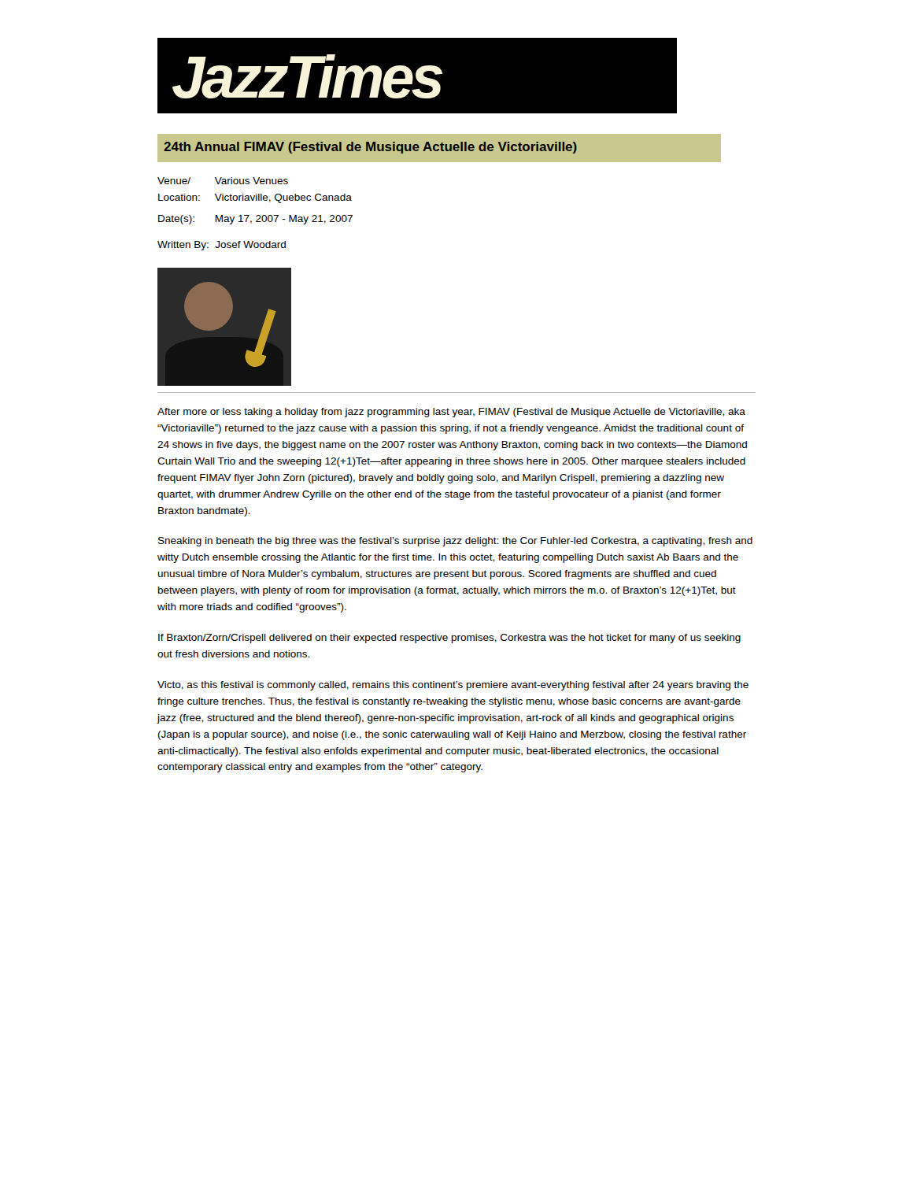JazzTimes
24th Annual FIMAV (Festival de Musique Actuelle de Victoriaville)
| Venue/ Location: | Various Venues Victoriaville, Quebec Canada |
| Date(s): | May 17, 2007 - May 21, 2007 |
Written By: Josef Woodard
After more or less taking a holiday from jazz programming last year, FIMAV (Festival de Musique Actuelle de Victoriaville, aka “Victoriaville”) returned to the jazz cause with a passion this spring, if not a friendly vengeance. Amidst the traditional count of 24 shows in five days, the biggest name on the 2007 roster was Anthony Braxton, coming back in two contexts—the Diamond Curtain Wall Trio and the sweeping 12(+1)Tet—after appearing in three shows here in 2005. Other marquee stealers included frequent FIMAV flyer John Zorn (pictured), bravely and boldly going solo, and Marilyn Crispell, premiering a dazzling new quartet, with drummer Andrew Cyrille on the other end of the stage from the tasteful provocateur of a pianist (and former Braxton bandmate).
Sneaking in beneath the big three was the festival’s surprise jazz delight: the Cor Fuhler-led Corkestra, a captivating, fresh and witty Dutch ensemble crossing the Atlantic for the first time. In this octet, featuring compelling Dutch saxist Ab Baars and the unusual timbre of Nora Mulder’s cymbalum, structures are present but porous. Scored fragments are shuffled and cued between players, with plenty of room for improvisation (a format, actually, which mirrors the m.o. of Braxton’s 12(+1)Tet, but with more triads and codified “grooves”).
If Braxton/Zorn/Crispell delivered on their expected respective promises, Corkestra was the hot ticket for many of us seeking out fresh diversions and notions.
Victo, as this festival is commonly called, remains this continent’s premiere avant-everything festival after 24 years braving the fringe culture trenches. Thus, the festival is constantly re-tweaking the stylistic menu, whose basic concerns are avant-garde jazz (free, structured and the blend thereof), genre-non-specific improvisation, art-rock of all kinds and geographical origins (Japan is a popular source), and noise (i.e., the sonic caterwauling wall of Keiji Haino and Merzbow, closing the festival rather anti-climactically). The festival also enfolds experimental and computer music, beat-liberated electronics, the occasional contemporary classical entry and examples from the “other” category.